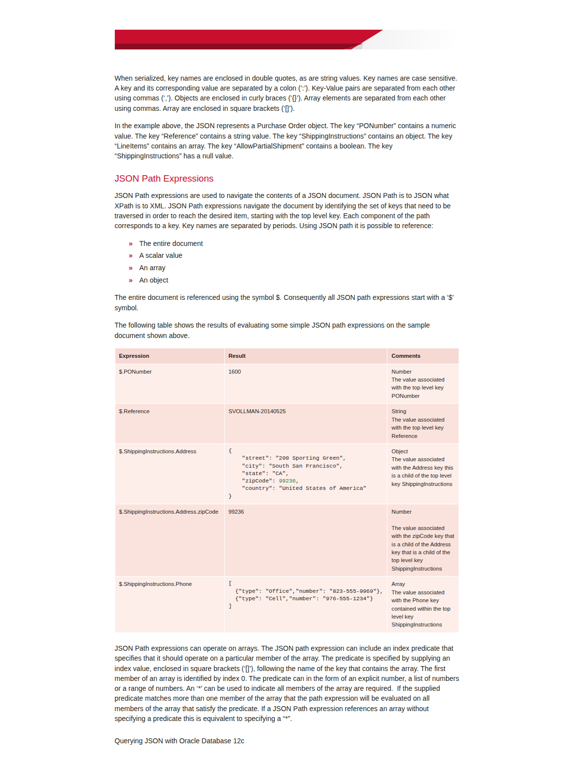When serialized, key names are enclosed in double quotes, as are string values. Key names are case sensitive. A key and its corresponding value are separated by a colon (‘:’). Key-Value pairs are separated from each other using commas (‘,’). Objects are enclosed in curly braces (‘{}’). Array elements are separated from each other using commas. Array are enclosed in square brackets (‘[]’).
In the example above, the JSON represents a Purchase Order object. The key “PONumber” contains a numeric value. The key “Reference” contains a string value. The key “ShippingInstructions” contains an object. The key “LineItems” contains an array. The key “AllowPartialShipment” contains a boolean. The key “ShippingInstructions” has a null value.
JSON Path Expressions
JSON Path expressions are used to navigate the contents of a JSON document. JSON Path is to JSON what XPath is to XML. JSON Path expressions navigate the document by identifying the set of keys that need to be traversed in order to reach the desired item, starting with the top level key. Each component of the path corresponds to a key. Key names are separated by periods. Using JSON path it is possible to reference:
The entire document
A scalar value
An array
An object
The entire document is referenced using the symbol $. Consequently all JSON path expressions start with a ‘$’ symbol.
The following table shows the results of evaluating some simple JSON path expressions on the sample document shown above.
| Expression | Result | Comments |
| --- | --- | --- |
| $.PONumber | 1600 | Number The value associated with the top level key PONumber |
| $.Reference | SVOLLMAN-20140525 | String The value associated with the top level key Reference |
| $.ShippingInstructions.Address | { "street": "200 Sporting Green", "city": "South San Francisco", "state": "CA", "zipCode": 99236 , "country": "United States of America" } | Object The value associated with the Address key this is a child of the top level key ShippingInstructions |
| $.ShippingInstructions.Address.zipCode | 99236 | Number The value associated with the zipCode key that is a child of the Address key that is a child of the top level key ShippingInstructions |
| $.ShippingInstructions.Phone | [ {"type": "Office","number": "823-555-9969"}, {"type": "Cell","number": "976-555-1234"} ] | Array The value associated with the Phone key contained within the top level key ShippingInstructions |
JSON Path expressions can operate on arrays. The JSON path expression can include an index predicate that specifies that it should operate on a particular member of the array. The predicate is specified by supplying an index value, enclosed in square brackets (‘[]’), following the name of the key that contains the array. The first member of an array is identified by index 0. The predicate can in the form of an explicit number, a list of numbers or a range of numbers. An ‘*’ can be used to indicate all members of the array are required. If the supplied predicate matches more than one member of the array that the path expression will be evaluated on all members of the array that satisfy the predicate. If a JSON Path expression references an array without specifying a predicate this is equivalent to specifying a “*”.
Querying JSON with Oracle Database 12c